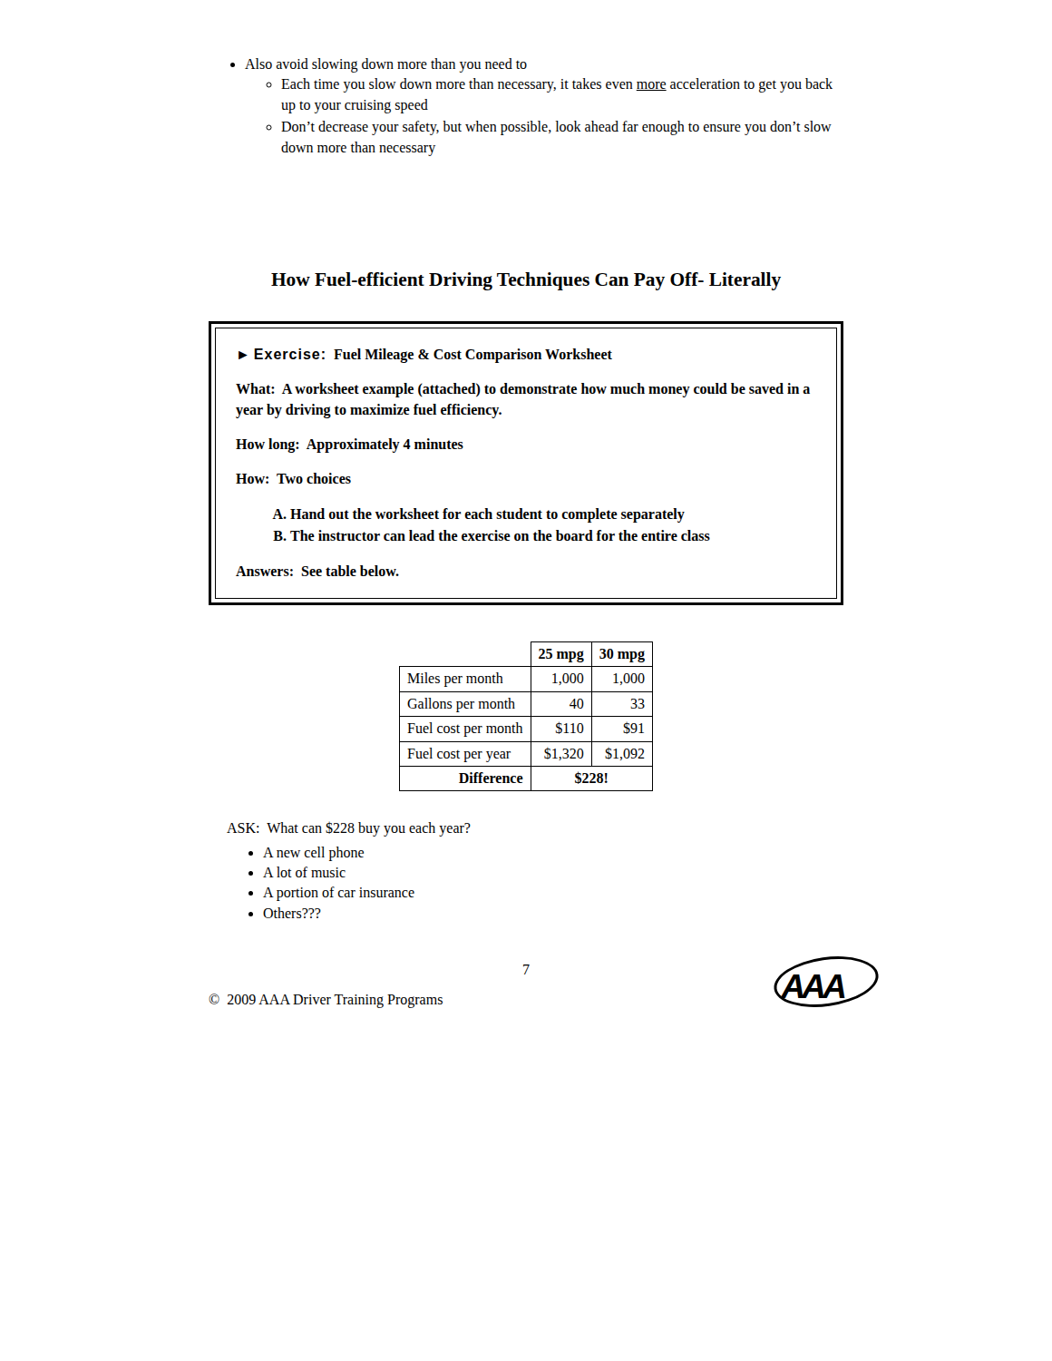Also avoid slowing down more than you need to
Each time you slow down more than necessary, it takes even more acceleration to get you back up to your cruising speed
Don’t decrease your safety, but when possible, look ahead far enough to ensure you don’t slow down more than necessary
How Fuel-efficient Driving Techniques Can Pay Off- Literally
► Exercise: Fuel Mileage & Cost Comparison Worksheet
What: A worksheet example (attached) to demonstrate how much money could be saved in a year by driving to maximize fuel efficiency.
How long: Approximately 4 minutes
How: Two choices
Hand out the worksheet for each student to complete separately
The instructor can lead the exercise on the board for the entire class
Answers: See table below.
| | 25 mpg | 30 mpg |
| Miles per month | 1,000 | 1,000 |
| Gallons per month | 40 | 33 |
| Fuel cost per month | $110 | $91 |
| Fuel cost per year | $1,320 | $1,092 |
| Difference | $228! |
ASK: What can $228 buy you each year?
A new cell phone
A lot of music
A portion of car insurance
Others???
7
© 2009 AAA Driver Training Programs
AAA